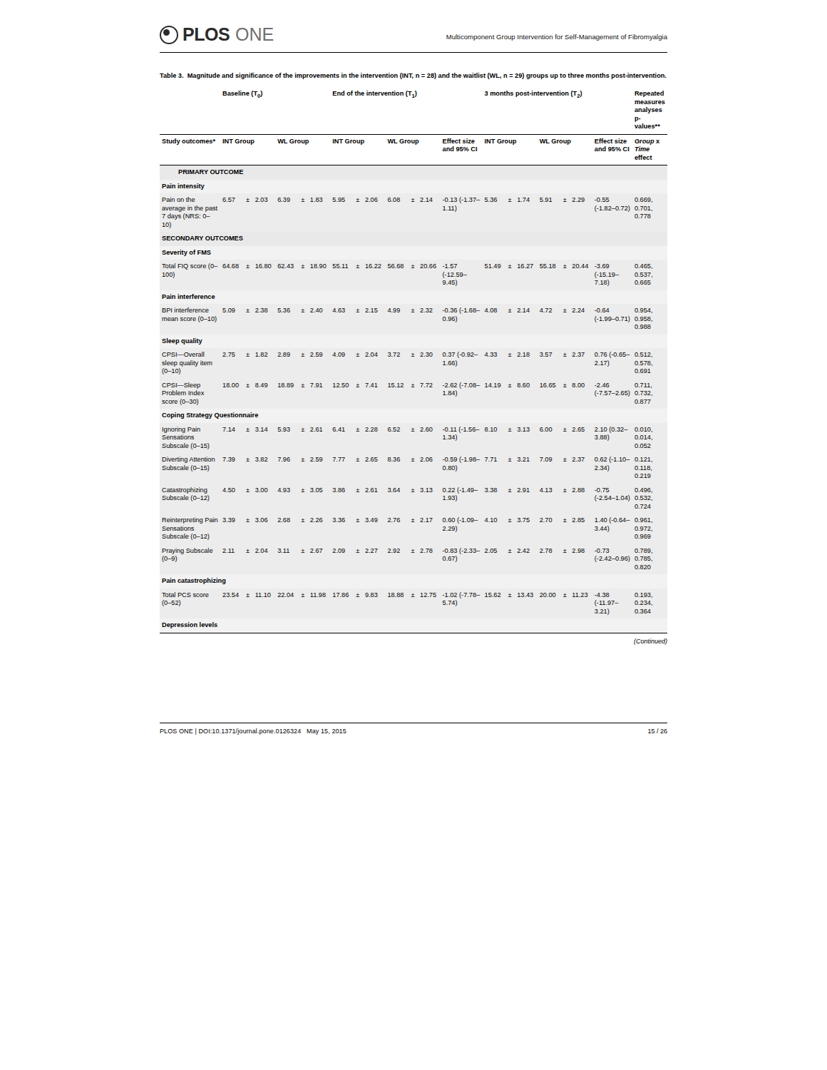PLOS ONE
Multicomponent Group Intervention for Self-Management of Fibromyalgia
Table 3. Magnitude and significance of the improvements in the intervention (INT, n = 28) and the waitlist (WL, n = 29) groups up to three months post-intervention.
| | Baseline (T 0 ) | End of the intervention (T 1 ) | 3 months post-intervention (T 2 ) | Repeated measures analyses p-values** |
| --- | --- | --- | --- | --- |
| Study outcomes* | INT Group | WL Group | INT Group | WL Group | Effect size and 95% CI | INT Group | WL Group | Effect size and 95% CI | Group x Time effect |
| PRIMARY OUTCOME |
| Pain intensity |
| Pain on the average in the past 7 days (NRS: 0–10) | 6.57 | ± | 2.03 | 6.39 | ± | 1.83 | 5.95 | ± | 2.06 | 6.08 | ± | 2.14 | -0.13 (-1.37–1.11) | 5.36 | ± | 1.74 | 5.91 | ± | 2.29 | -0.55 (-1.82–0.72) | 0.669, 0.701, 0.778 |
| SECONDARY OUTCOMES |
| Severity of FMS |
| Total FIQ score (0–100) | 64.68 | ± | 16.80 | 62.43 | ± | 18.90 | 55.11 | ± | 16.22 | 56.68 | ± | 20.66 | -1.57 (-12.59–9.45) | 51.49 | ± | 16.27 | 55.18 | ± | 20.44 | -3.69 (-15.19–7.18) | 0.465, 0.537, 0.665 |
| Pain interference |
| BPI interference mean score (0–10) | 5.09 | ± | 2.38 | 5.36 | ± | 2.40 | 4.63 | ± | 2.15 | 4.99 | ± | 2.32 | -0.36 (-1.68–0.96) | 4.08 | ± | 2.14 | 4.72 | ± | 2.24 | -0.64 (-1.99–0.71) | 0.954, 0.958, 0.988 |
| Sleep quality |
| CPSI—Overall sleep quality item (0–10) | 2.75 | ± | 1.82 | 2.89 | ± | 2.59 | 4.09 | ± | 2.04 | 3.72 | ± | 2.30 | 0.37 (-0.92–1.66) | 4.33 | ± | 2.18 | 3.57 | ± | 2.37 | 0.76 (-0.65–2.17) | 0.512, 0.578, 0.691 |
| CPSI—Sleep Problem Index score (0–30) | 18.00 | ± | 8.49 | 18.89 | ± | 7.91 | 12.50 | ± | 7.41 | 15.12 | ± | 7.72 | -2.62 (-7.08–1.84) | 14.19 | ± | 8.60 | 16.65 | ± | 8.00 | -2.46 (-7.57–2.65) | 0.711, 0.732, 0.877 |
| Coping Strategy Questionnaire |
| Ignoring Pain Sensations Subscale (0–15) | 7.14 | ± | 3.14 | 5.93 | ± | 2.61 | 6.41 | ± | 2.28 | 6.52 | ± | 2.60 | -0.11 (-1.56–1.34) | 8.10 | ± | 3.13 | 6.00 | ± | 2.65 | 2.10 (0.32–3.88) | 0.010, 0.014, 0.052 |
| Diverting Attention Subscale (0–15) | 7.39 | ± | 3.82 | 7.96 | ± | 2.59 | 7.77 | ± | 2.65 | 8.36 | ± | 2.06 | -0.59 (-1.98–0.80) | 7.71 | ± | 3.21 | 7.09 | ± | 2.37 | 0.62 (-1.10–2.34) | 0.121, 0.118, 0.219 |
| Catastrophizing Subscale (0–12) | 4.50 | ± | 3.00 | 4.93 | ± | 3.05 | 3.86 | ± | 2.61 | 3.64 | ± | 3.13 | 0.22 (-1.49–1.93) | 3.38 | ± | 2.91 | 4.13 | ± | 2.88 | -0.75 (-2.54–1.04) | 0.496, 0.532, 0.724 |
| Reinterpreting Pain Sensations Subscale (0–12) | 3.39 | ± | 3.06 | 2.68 | ± | 2.26 | 3.36 | ± | 3.49 | 2.76 | ± | 2.17 | 0.60 (-1.09–2.29) | 4.10 | ± | 3.75 | 2.70 | ± | 2.85 | 1.40 (-0.64–3.44) | 0.961, 0.972, 0.969 |
| Praying Subscale (0–9) | 2.11 | ± | 2.04 | 3.11 | ± | 2.67 | 2.09 | ± | 2.27 | 2.92 | ± | 2.78 | -0.83 (-2.33–0.67) | 2.05 | ± | 2.42 | 2.78 | ± | 2.98 | -0.73 (-2.42–0.96) | 0.789, 0.785, 0.820 |
| Pain catastrophizing |
| Total PCS score (0–52) | 23.54 | ± | 11.10 | 22.04 | ± | 11.98 | 17.86 | ± | 9.83 | 18.88 | ± | 12.75 | -1.02 (-7.78–5.74) | 15.62 | ± | 13.43 | 20.00 | ± | 11.23 | -4.38 (-11.97–3.21) | 0.193, 0.234, 0.364 |
| Depression levels |
(Continued)
PLOS ONE | DOI:10.1371/journal.pone.0126324 May 15, 2015
15 / 26